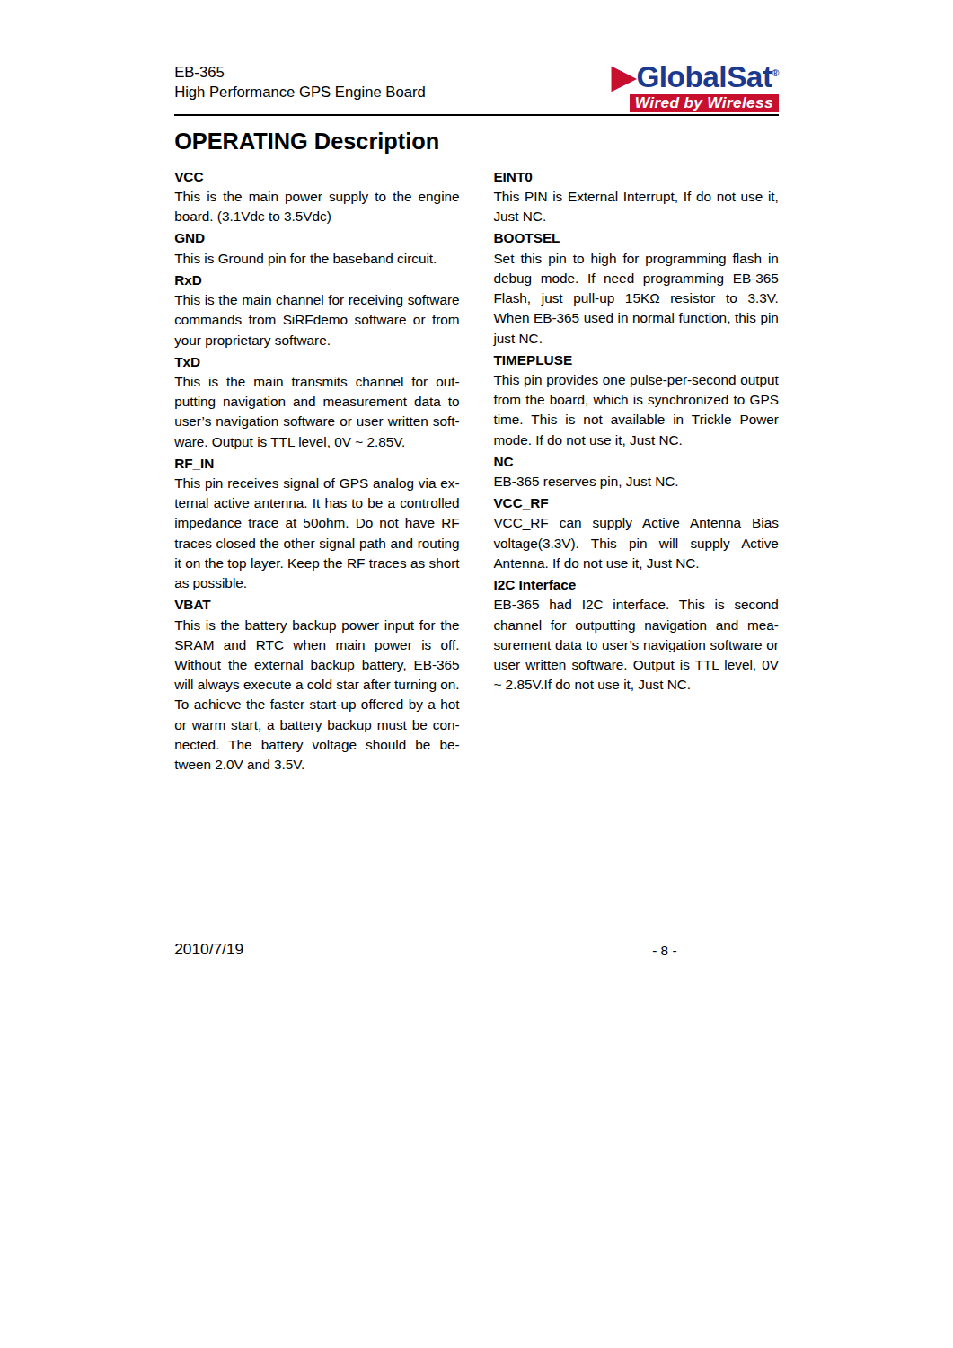EB-365
High Performance GPS Engine Board
▶Global Sat®
Wired by Wireless
OPERATING Description
VCC
This is the main power supply to the engine board. (3.1Vdc to 3.5Vdc)
GND
This is Ground pin for the baseband circuit.
RxD
This is the main channel for receiving software commands from SiRFdemo software or from your proprietary software.
TxD
This is the main transmits channel for outputting navigation and measurement data to user’s navigation software or user written software. Output is TTL level, 0V ~ 2.85V.
RF_IN
This pin receives signal of GPS analog via external active antenna. It has to be a controlled impedance trace at 50ohm. Do not have RF traces closed the other signal path and routing it on the top layer. Keep the RF traces as short as possible.
VBAT
This is the battery backup power input for the SRAM and RTC when main power is off. Without the external backup battery, EB-365 will always execute a cold star after turning on. To achieve the faster start-up offered by a hot or warm start, a battery backup must be connected. The battery voltage should be between 2.0V and 3.5V.
EINT0
This PIN is External Interrupt, If do not use it, Just NC.
BOOTSEL
Set this pin to high for programming flash in debug mode. If need programming EB-365 Flash, just pull-up 15KΩ resistor to 3.3V. When EB-365 used in normal function, this pin just NC.
TIMEPLUSE
This pin provides one pulse-per-second output from the board, which is synchronized to GPS time. This is not available in Trickle Power mode. If do not use it, Just NC.
NC
EB-365 reserves pin, Just NC.
VCC_RF
VCC_RF can supply Active Antenna Bias voltage(3.3V). This pin will supply Active Antenna. If do not use it, Just NC.
I2C Interface
EB-365 had I2C interface. This is second channel for outputting navigation and measurement data to user’s navigation software or user written software. Output is TTL level, 0V ~ 2.85V.If do not use it, Just NC.
2010/7/19
- 8 -